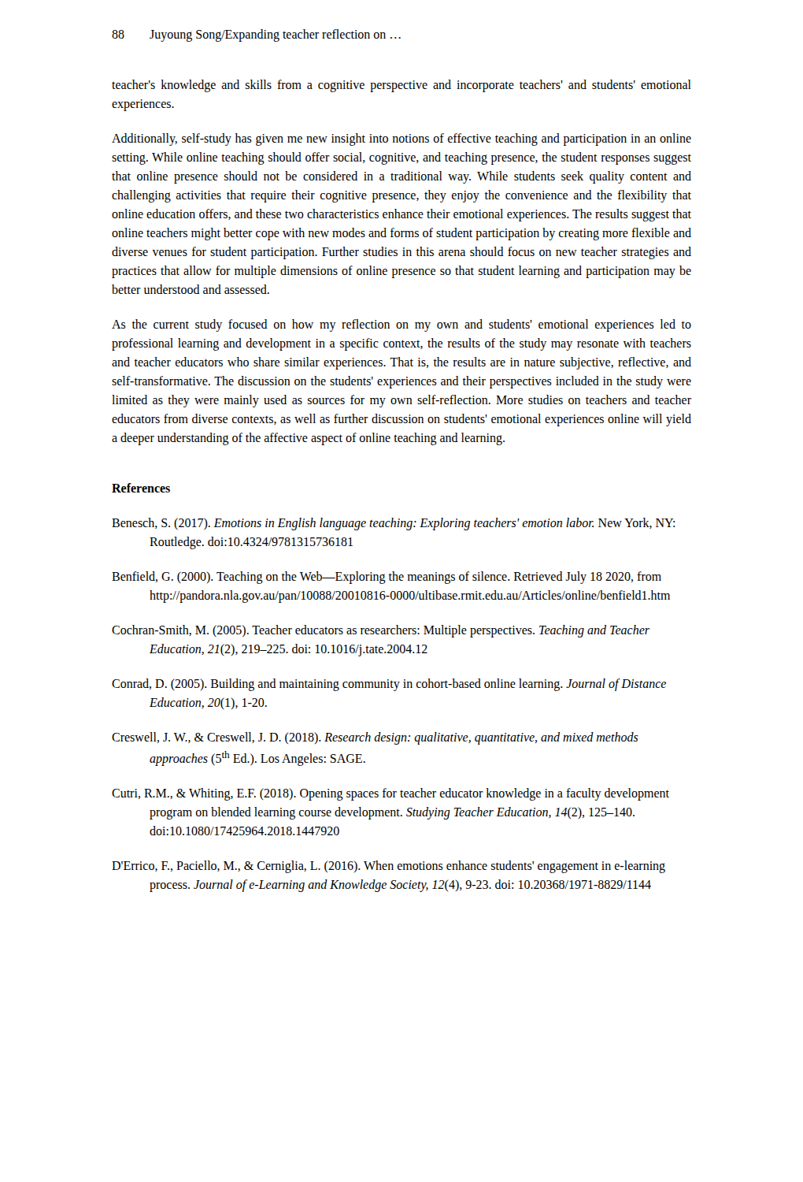88 Juyoung Song/Expanding teacher reflection on …
teacher's knowledge and skills from a cognitive perspective and incorporate teachers' and students' emotional experiences.
Additionally, self-study has given me new insight into notions of effective teaching and participation in an online setting. While online teaching should offer social, cognitive, and teaching presence, the student responses suggest that online presence should not be considered in a traditional way. While students seek quality content and challenging activities that require their cognitive presence, they enjoy the convenience and the flexibility that online education offers, and these two characteristics enhance their emotional experiences. The results suggest that online teachers might better cope with new modes and forms of student participation by creating more flexible and diverse venues for student participation. Further studies in this arena should focus on new teacher strategies and practices that allow for multiple dimensions of online presence so that student learning and participation may be better understood and assessed.
As the current study focused on how my reflection on my own and students' emotional experiences led to professional learning and development in a specific context, the results of the study may resonate with teachers and teacher educators who share similar experiences. That is, the results are in nature subjective, reflective, and self-transformative. The discussion on the students' experiences and their perspectives included in the study were limited as they were mainly used as sources for my own self-reflection. More studies on teachers and teacher educators from diverse contexts, as well as further discussion on students' emotional experiences online will yield a deeper understanding of the affective aspect of online teaching and learning.
References
Benesch, S. (2017). Emotions in English language teaching: Exploring teachers' emotion labor. New York, NY: Routledge. doi:10.4324/9781315736181
Benfield, G. (2000). Teaching on the Web—Exploring the meanings of silence. Retrieved July 18 2020, from http://pandora.nla.gov.au/pan/10088/20010816-0000/ultibase.rmit.edu.au/Articles/online/benfield1.htm
Cochran-Smith, M. (2005). Teacher educators as researchers: Multiple perspectives. Teaching and Teacher Education, 21(2), 219–225. doi: 10.1016/j.tate.2004.12
Conrad, D. (2005). Building and maintaining community in cohort-based online learning. Journal of Distance Education, 20(1), 1-20.
Creswell, J. W., & Creswell, J. D. (2018). Research design: qualitative, quantitative, and mixed methods approaches (5th Ed.). Los Angeles: SAGE.
Cutri, R.M., & Whiting, E.F. (2018). Opening spaces for teacher educator knowledge in a faculty development program on blended learning course development. Studying Teacher Education, 14(2), 125–140. doi:10.1080/17425964.2018.1447920
D'Errico, F., Paciello, M., & Cerniglia, L. (2016). When emotions enhance students' engagement in e-learning process. Journal of e-Learning and Knowledge Society, 12(4), 9-23. doi: 10.20368/1971-8829/1144